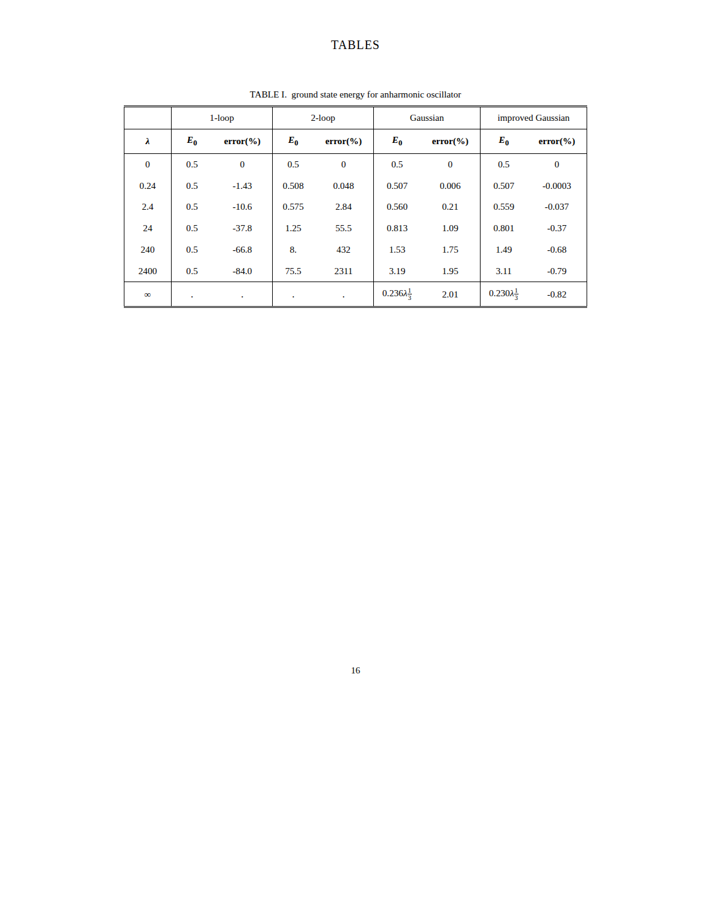TABLES
TABLE I. ground state energy for anharmonic oscillator
| | 1-loop | 2-loop | Gaussian | improved Gaussian |
| --- | --- | --- | --- | --- |
| λ | E 0 | error(%) | E 0 | error(%) | E 0 | error(%) | E 0 | error(%) |
| 0 | 0.5 | 0 | 0.5 | 0 | 0.5 | 0 | 0.5 | 0 |
| 0.24 | 0.5 | -1.43 | 0.508 | 0.048 | 0.507 | 0.006 | 0.507 | -0.0003 |
| 2.4 | 0.5 | -10.6 | 0.575 | 2.84 | 0.560 | 0.21 | 0.559 | -0.037 |
| 24 | 0.5 | -37.8 | 1.25 | 55.5 | 0.813 | 1.09 | 0.801 | -0.37 |
| 240 | 0.5 | -66.8 | 8. | 432 | 1.53 | 1.75 | 1.49 | -0.68 |
| 2400 | 0.5 | -84.0 | 75.5 | 2311 | 3.19 | 1.95 | 3.11 | -0.79 |
| ∞ | . | . | . | . | 0.236 λ 1 3 | 2.01 | 0.230 λ 1 3 | -0.82 |
16